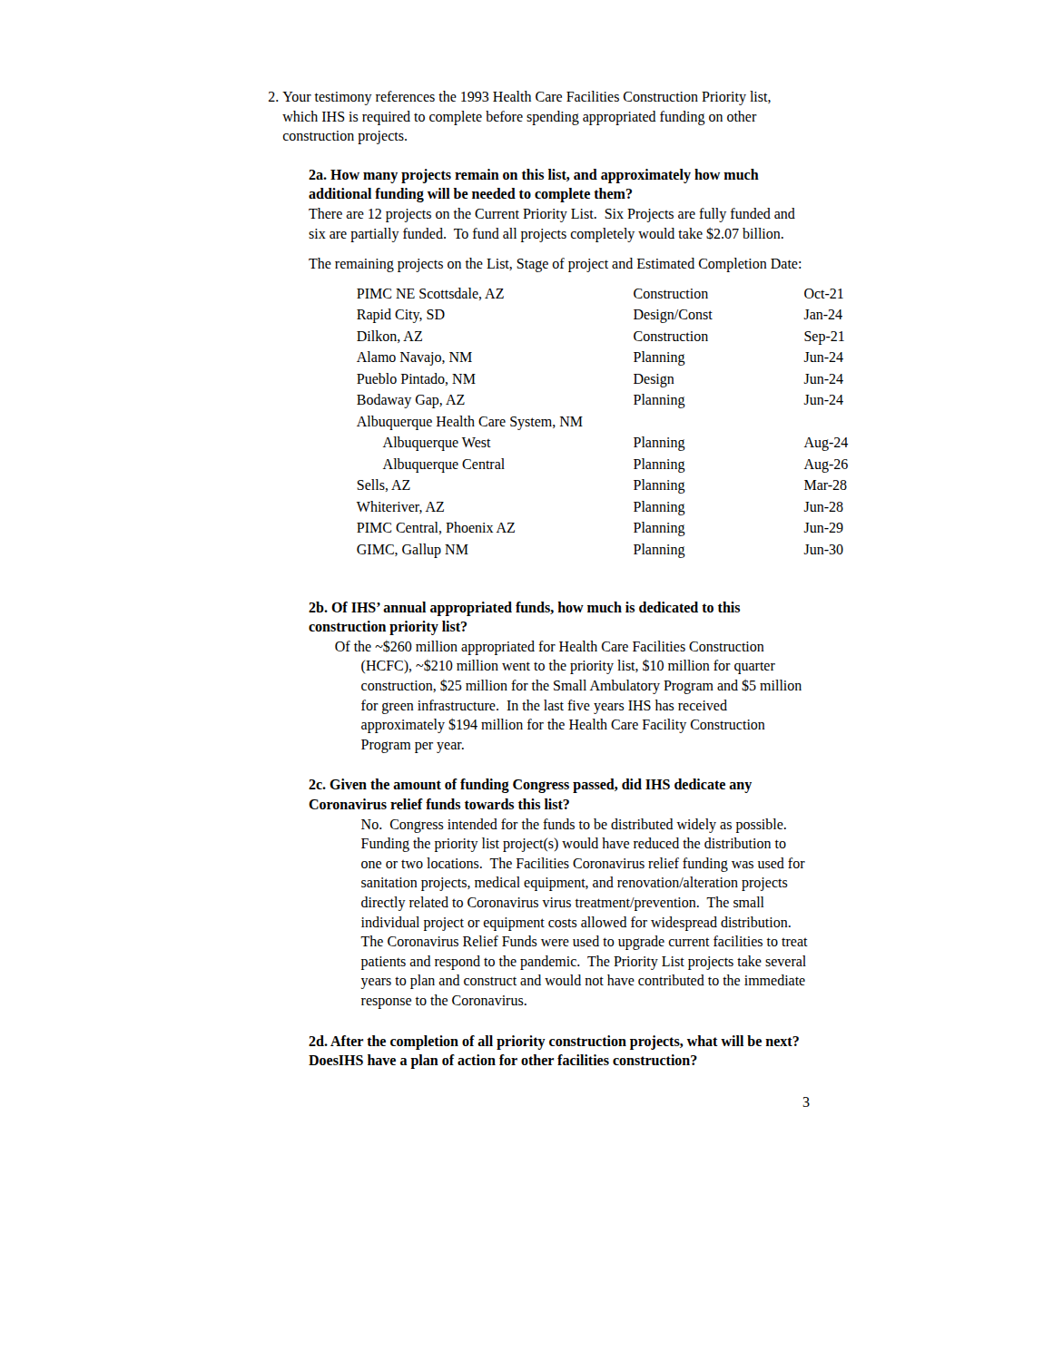Your testimony references the 1993 Health Care Facilities Construction Priority list, which IHS is required to complete before spending appropriated funding on other construction projects.
2a. How many projects remain on this list, and approximately how much additional funding will be needed to complete them?
There are 12 projects on the Current Priority List. Six Projects are fully funded and six are partially funded. To fund all projects completely would take $2.07 billion.
The remaining projects on the List, Stage of project and Estimated Completion Date:
| PIMC NE Scottsdale, AZ | Construction | Oct-21 |
| Rapid City, SD | Design/Const | Jan-24 |
| Dilkon, AZ | Construction | Sep-21 |
| Alamo Navajo, NM | Planning | Jun-24 |
| Pueblo Pintado, NM | Design | Jun-24 |
| Bodaway Gap, AZ | Planning | Jun-24 |
| Albuquerque Health Care System, NM |
| Albuquerque West | Planning | Aug-24 |
| Albuquerque Central | Planning | Aug-26 |
| Sells, AZ | Planning | Mar-28 |
| Whiteriver, AZ | Planning | Jun-28 |
| PIMC Central, Phoenix AZ | Planning | Jun-29 |
| GIMC, Gallup NM | Planning | Jun-30 |
2b. Of IHS’ annual appropriated funds, how much is dedicated to this construction priority list?
Of the ~$260 million appropriated for Health Care Facilities Construction (HCFC), ~$210 million went to the priority list, $10 million for quarter construction, $25 million for the Small Ambulatory Program and $5 million for green infrastructure. In the last five years IHS has received approximately $194 million for the Health Care Facility Construction Program per year.
2c. Given the amount of funding Congress passed, did IHS dedicate any Coronavirus relief funds towards this list?
No. Congress intended for the funds to be distributed widely as possible. Funding the priority list project(s) would have reduced the distribution to one or two locations. The Facilities Coronavirus relief funding was used for sanitation projects, medical equipment, and renovation/alteration projects directly related to Coronavirus virus treatment/prevention. The small individual project or equipment costs allowed for widespread distribution. The Coronavirus Relief Funds were used to upgrade current facilities to treat patients and respond to the pandemic. The Priority List projects take several years to plan and construct and would not have contributed to the immediate response to the Coronavirus.
2d. After the completion of all priority construction projects, what will be next? DoesIHS have a plan of action for other facilities construction?
3